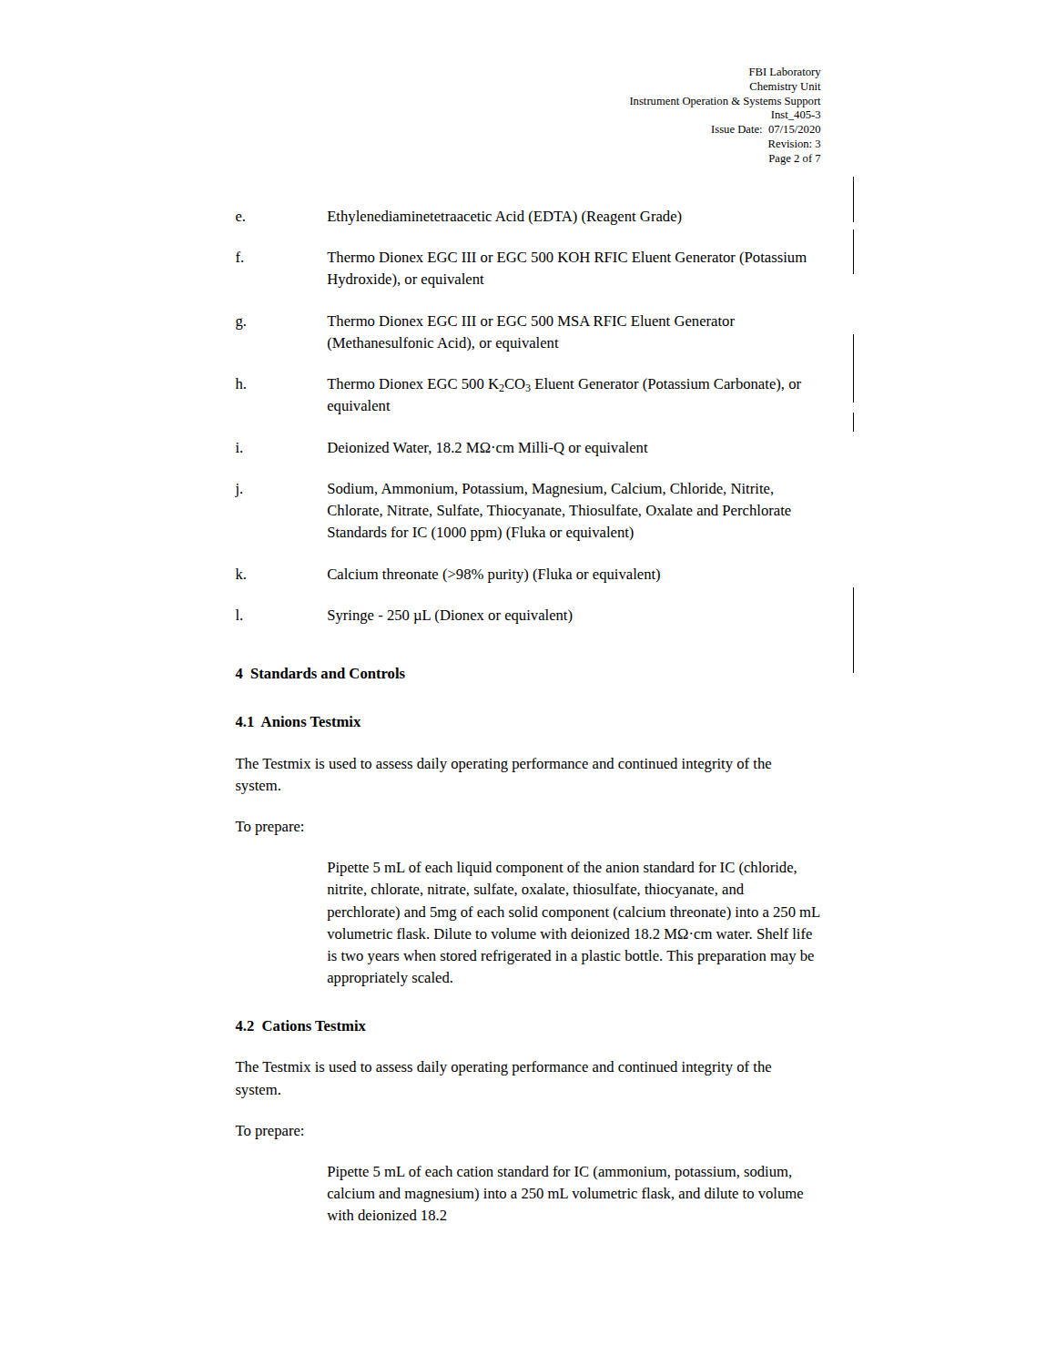FBI Laboratory
Chemistry Unit
Instrument Operation & Systems Support
Inst_405-3
Issue Date: 07/15/2020
Revision: 3
Page 2 of 7
e.
Ethylenediaminetetraacetic Acid (EDTA) (Reagent Grade)
f.
Thermo Dionex EGC III or EGC 500 KOH RFIC Eluent Generator (Potassium Hydroxide), or equivalent
g.
Thermo Dionex EGC III or EGC 500 MSA RFIC Eluent Generator (Methanesulfonic Acid), or equivalent
h.
Thermo Dionex EGC 500 K2CO3 Eluent Generator (Potassium Carbonate), or equivalent
i.
Deionized Water, 18.2 MΩ·cm Milli-Q or equivalent
j.
Sodium, Ammonium, Potassium, Magnesium, Calcium, Chloride, Nitrite, Chlorate, Nitrate, Sulfate, Thiocyanate, Thiosulfate, Oxalate and Perchlorate Standards for IC (1000 ppm) (Fluka or equivalent)
k.
Calcium threonate (>98% purity) (Fluka or equivalent)
l.
Syringe - 250 µL (Dionex or equivalent)
4 Standards and Controls
4.1 Anions Testmix
The Testmix is used to assess daily operating performance and continued integrity of the system.
To prepare:
Pipette 5 mL of each liquid component of the anion standard for IC (chloride, nitrite, chlorate, nitrate, sulfate, oxalate, thiosulfate, thiocyanate, and perchlorate) and 5mg of each solid component (calcium threonate) into a 250 mL volumetric flask. Dilute to volume with deionized 18.2 MΩ·cm water. Shelf life is two years when stored refrigerated in a plastic bottle. This preparation may be appropriately scaled.
4.2 Cations Testmix
The Testmix is used to assess daily operating performance and continued integrity of the system.
To prepare:
Pipette 5 mL of each cation standard for IC (ammonium, potassium, sodium, calcium and magnesium) into a 250 mL volumetric flask, and dilute to volume with deionized 18.2